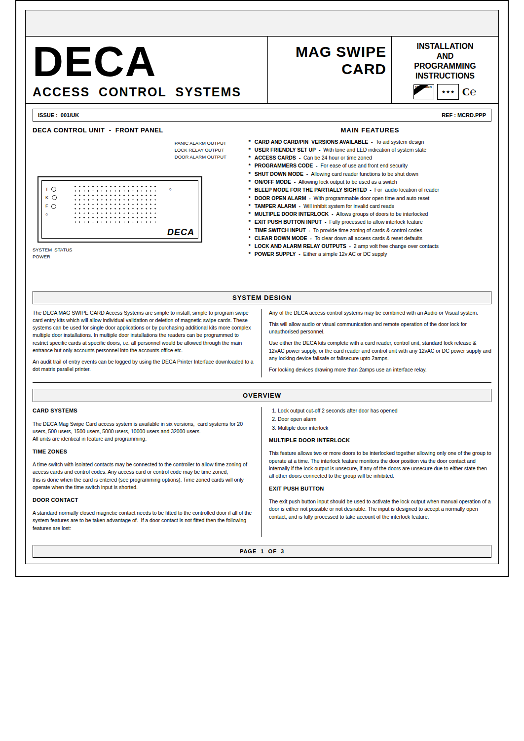DECA
ACCESS CONTROL SYSTEMS
MAG SWIPE
CARD
INSTALLATION
AND
PROGRAMMING
INSTRUCTIONS
UK DESIGN
★★★
C℮
ISSUE : 001/UK
REF : MCRD.PPP
DECA CONTROL UNIT - FRONT PANEL
PANIC ALARM OUTPUT
LOCK RELAY OUTPUT
DOOR ALARM OUTPUT
T
K
F
○
○
DECA
SYSTEM STATUS
POWER
MAIN FEATURES
CARD AND CARD/PIN VERSIONS AVAILABLE - To aid system design
USER FRIENDLY SET UP - With tone and LED indication of system state
ACCESS CARDS - Can be 24 hour or time zoned
PROGRAMMERS CODE - For ease of use and front end security
SHUT DOWN MODE - Allowing card reader functions to be shut down
ON/OFF MODE - Allowing lock output to be used as a switch
BLEEP MODE FOR THE PARTIALLY SIGHTED - For audio location of reader
DOOR OPEN ALARM - With programmable door open time and auto reset
TAMPER ALARM - Will inhibit system for invalid card reads
MULTIPLE DOOR INTERLOCK - Allows groups of doors to be interlocked
EXIT PUSH BUTTON INPUT - Fully processed to allow interlock feature
TIME SWITCH INPUT - To provide time zoning of cards & control codes
CLEAR DOWN MODE - To clear down all access cards & reset defaults
LOCK AND ALARM RELAY OUTPUTS - 2 amp volt free change over contacts
POWER SUPPLY - Either a simple 12v AC or DC supply
SYSTEM DESIGN
The DECA MAG SWIPE CARD Access Systems are simple to install, simple to program swipe card entry kits which will allow individual validation or deletion of magnetic swipe cards. These systems can be used for single door applications or by purchasing additional kits more complex multiple door installations. In multiple door installations the readers can be programmed to restrict specific cards at specific doors, i.e. all personnel would be allowed through the main entrance but only accounts personnel into the accounts office etc.
An audit trail of entry events can be logged by using the DECA Printer Interface downloaded to a dot matrix parallel printer.
Any of the DECA access control systems may be combined with an Audio or Visual system.
This will allow audio or visual communication and remote operation of the door lock for unauthorised personnel.
Use either the DECA kits complete with a card reader, control unit, standard lock release & 12vAC power supply, or the card reader and control unit with any 12vAC or DC power supply and any locking device failsafe or failsecure upto 2amps.
For locking devices drawing more than 2amps use an interface relay.
OVERVIEW
CARD SYSTEMS
The DECA Mag Swipe Card access system is available in six versions, card systems for 20 users, 500 users, 1500 users, 5000 users, 10000 users and 32000 users.
All units are identical in feature and programming.
TIME ZONES
A time switch with isolated contacts may be connected to the controller to allow time zoning of access cards and control codes. Any access card or control code may be time zoned,
this is done when the card is entered (see programming options). Time zoned cards will only operate when the time switch input is shorted.
DOOR CONTACT
A standard normally closed magnetic contact needs to be fitted to the controlled door if all of the system features are to be taken advantage of. If a door contact is not fitted then the following features are lost:
Lock output cut-off 2 seconds after door has opened
Door open alarm
Multiple door interlock
MULTIPLE DOOR INTERLOCK
This feature allows two or more doors to be interlocked together allowing only one of the group to operate at a time. The interlock feature monitors the door position via the door contact and internally if the lock output is unsecure, if any of the doors are unsecure due to either state then all other doors connected to the group will be inhibited.
EXIT PUSH BUTTON
The exit push button input should be used to activate the lock output when manual operation of a door is either not possible or not desirable. The input is designed to accept a normally open contact, and is fully processed to take account of the interlock feature.
PAGE 1 OF 3